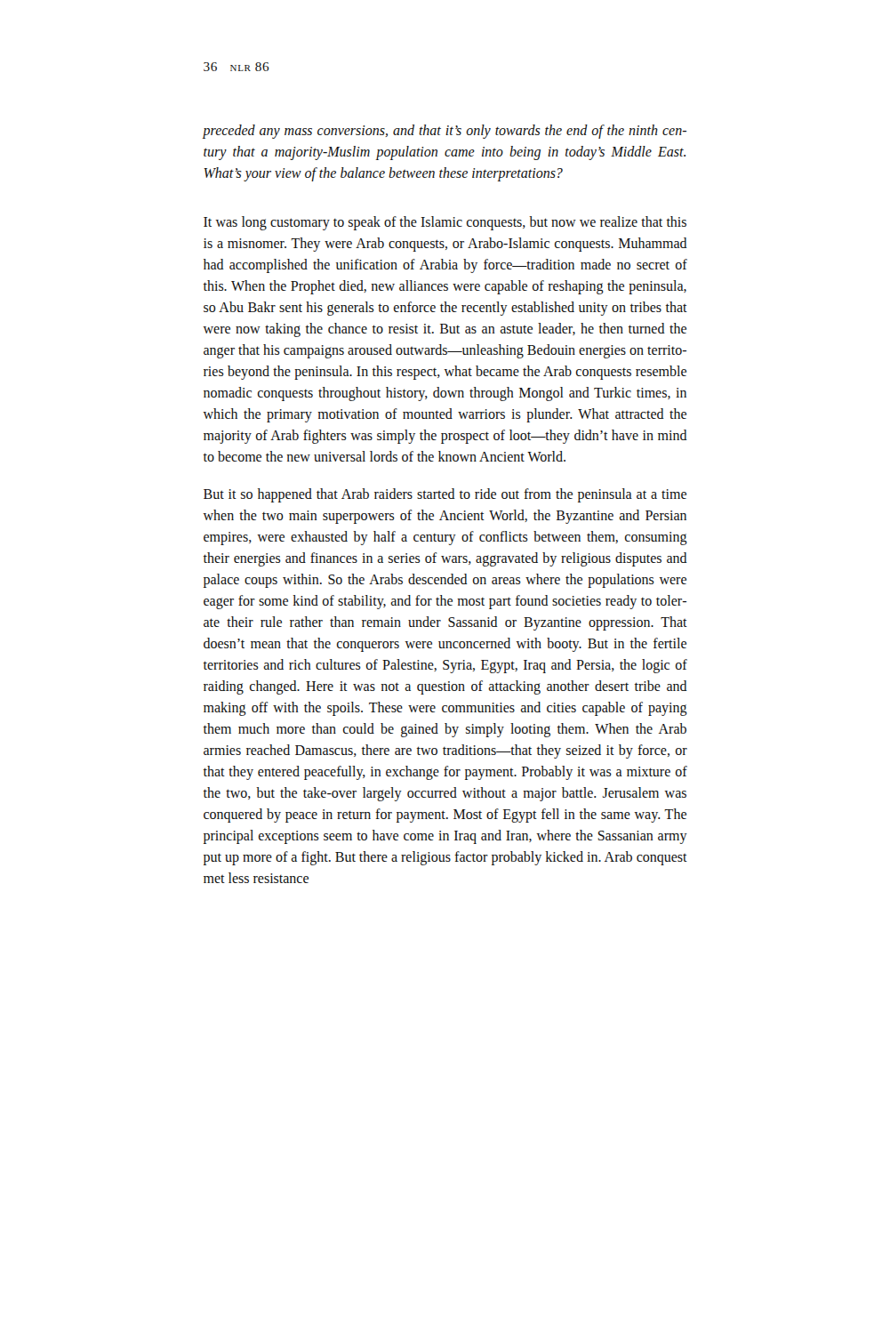36 nlr 86
preceded any mass conversions, and that it’s only towards the end of the ninth century that a majority-Muslim population came into being in today’s Middle East. What’s your view of the balance between these interpretations?
It was long customary to speak of the Islamic conquests, but now we realize that this is a misnomer. They were Arab conquests, or Arabo-Islamic conquests. Muhammad had accomplished the unification of Arabia by force—tradition made no secret of this. When the Prophet died, new alliances were capable of reshaping the peninsula, so Abu Bakr sent his generals to enforce the recently established unity on tribes that were now taking the chance to resist it. But as an astute leader, he then turned the anger that his campaigns aroused outwards—unleashing Bedouin energies on territories beyond the peninsula. In this respect, what became the Arab conquests resemble nomadic conquests throughout history, down through Mongol and Turkic times, in which the primary motivation of mounted warriors is plunder. What attracted the majority of Arab fighters was simply the prospect of loot—they didn’t have in mind to become the new universal lords of the known Ancient World.
But it so happened that Arab raiders started to ride out from the peninsula at a time when the two main superpowers of the Ancient World, the Byzantine and Persian empires, were exhausted by half a century of conflicts between them, consuming their energies and finances in a series of wars, aggravated by religious disputes and palace coups within. So the Arabs descended on areas where the populations were eager for some kind of stability, and for the most part found societies ready to tolerate their rule rather than remain under Sassanid or Byzantine oppression. That doesn’t mean that the conquerors were unconcerned with booty. But in the fertile territories and rich cultures of Palestine, Syria, Egypt, Iraq and Persia, the logic of raiding changed. Here it was not a question of attacking another desert tribe and making off with the spoils. These were communities and cities capable of paying them much more than could be gained by simply looting them. When the Arab armies reached Damascus, there are two traditions—that they seized it by force, or that they entered peacefully, in exchange for payment. Probably it was a mixture of the two, but the take-over largely occurred without a major battle. Jerusalem was conquered by peace in return for payment. Most of Egypt fell in the same way. The principal exceptions seem to have come in Iraq and Iran, where the Sassanian army put up more of a fight. But there a religious factor probably kicked in. Arab conquest met less resistance